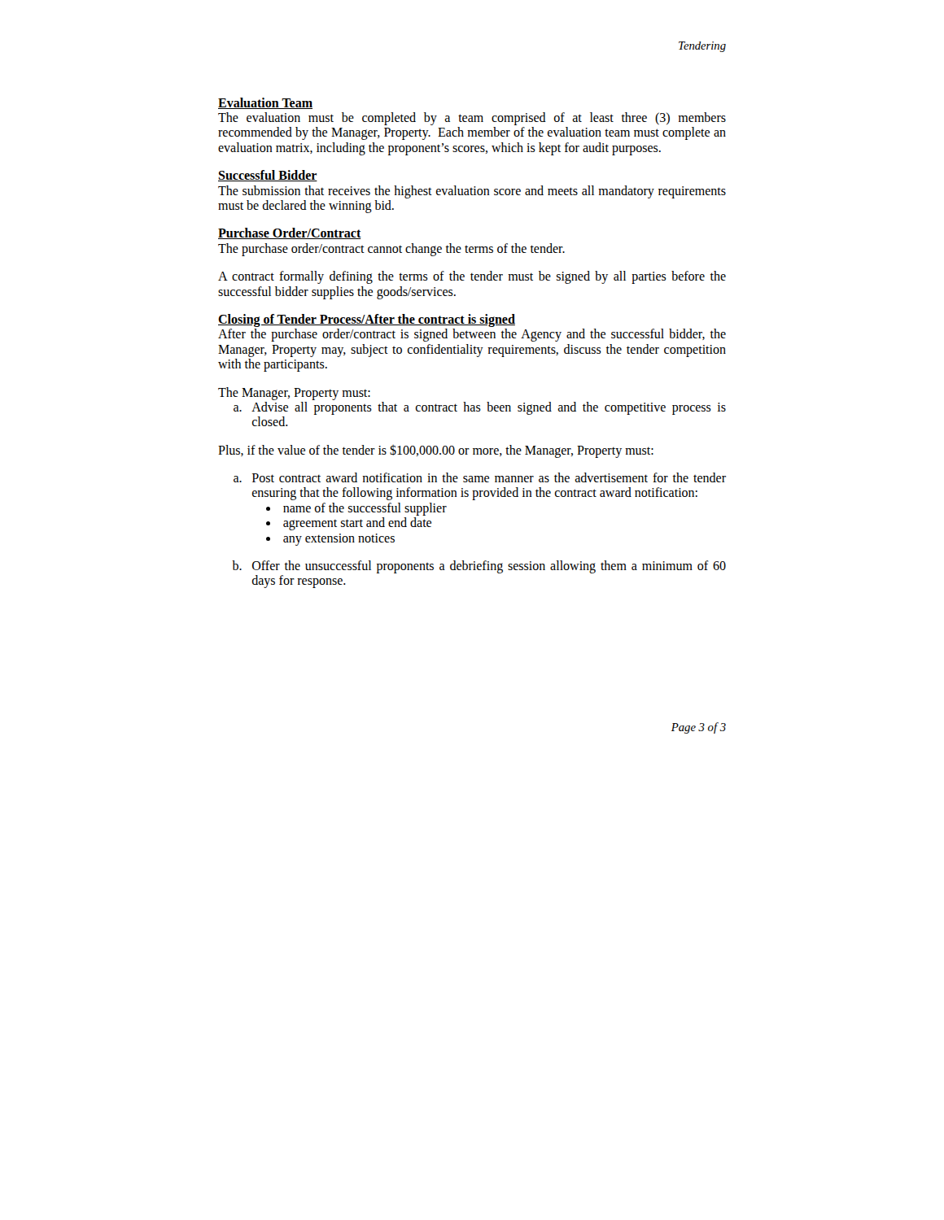Tendering
Evaluation Team
The evaluation must be completed by a team comprised of at least three (3) members recommended by the Manager, Property. Each member of the evaluation team must complete an evaluation matrix, including the proponent’s scores, which is kept for audit purposes.
Successful Bidder
The submission that receives the highest evaluation score and meets all mandatory requirements must be declared the winning bid.
Purchase Order/Contract
The purchase order/contract cannot change the terms of the tender.
A contract formally defining the terms of the tender must be signed by all parties before the successful bidder supplies the goods/services.
Closing of Tender Process/After the contract is signed
After the purchase order/contract is signed between the Agency and the successful bidder, the Manager, Property may, subject to confidentiality requirements, discuss the tender competition with the participants.
The Manager, Property must:
Advise all proponents that a contract has been signed and the competitive process is closed.
Plus, if the value of the tender is $100,000.00 or more, the Manager, Property must:
Post contract award notification in the same manner as the advertisement for the tender ensuring that the following information is provided in the contract award notification:
name of the successful supplier
agreement start and end date
any extension notices
Offer the unsuccessful proponents a debriefing session allowing them a minimum of 60 days for response.
Page 3 of 3